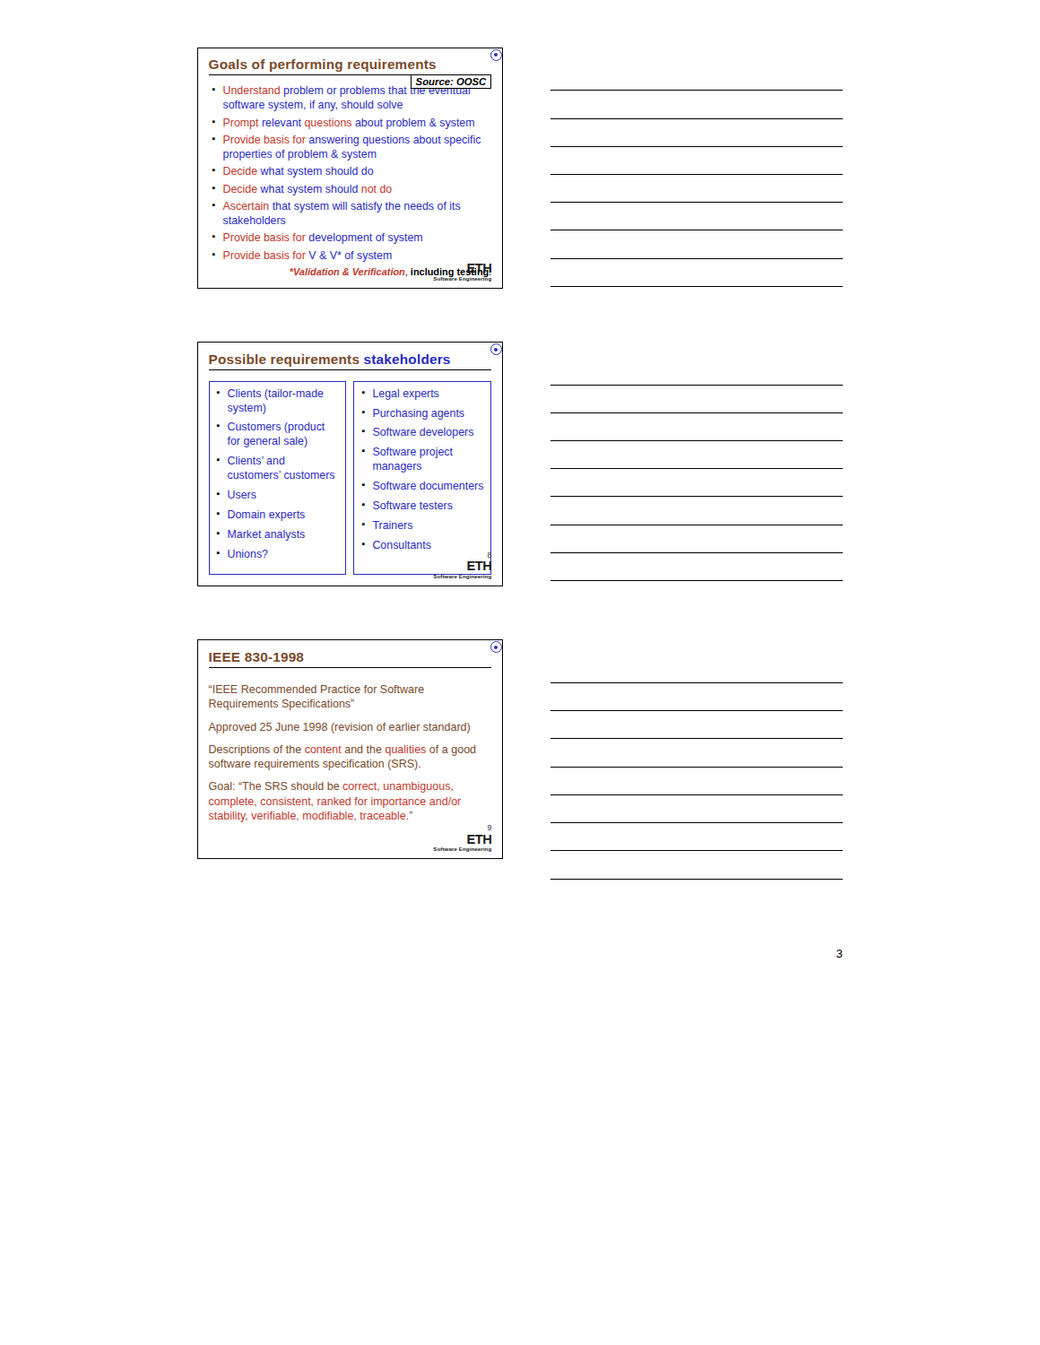Goals of performing requirements
Source: OOSC
Understand problem or problems that the eventual software system, if any, should solve
Prompt relevant questions about problem & system
Provide basis for answering questions about specific properties of problem & system
Decide what system should do
Decide what system should not do
Ascertain that system will satisfy the needs of its stakeholders
Provide basis for development of system
Provide basis for V & V* of system
*Validation & Verification, including testing.
ETH
Software Engineering
Possible requirements stakeholders
Clients (tailor-made system)
Customers (product for general sale)
Clients’ and customers’ customers
Users
Domain experts
Market analysts
Unions?
Legal experts
Purchasing agents
Software developers
Software project managers
Software documenters
Software testers
Trainers
Consultants
8
ETH
Software Engineering
IEEE 830-1998
“IEEE Recommended Practice for Software Requirements Specifications”
Approved 25 June 1998 (revision of earlier standard)
Descriptions of the content and the qualities of a good software requirements specification (SRS).
Goal: “The SRS should be correct, unambiguous, complete, consistent, ranked for importance and/or stability, verifiable, modifiable, traceable.”
9
ETH
Software Engineering
3